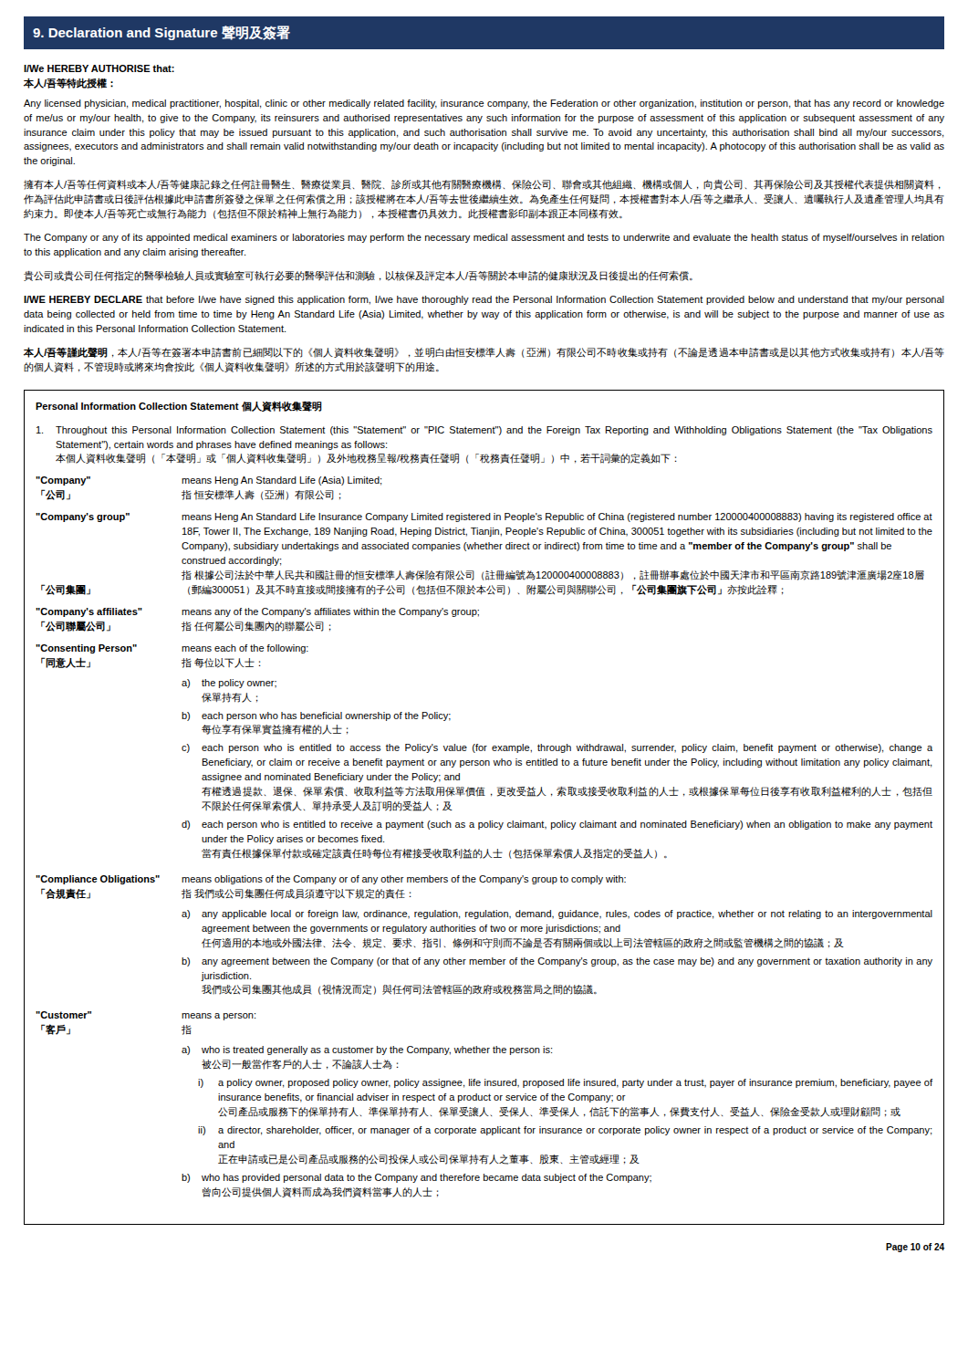9. Declaration and Signature 聲明及簽署
I/We HEREBY AUTHORISE that:
本人/吾等特此授權：
Any licensed physician, medical practitioner, hospital, clinic or other medically related facility, insurance company, the Federation or other organization, institution or person, that has any record or knowledge of me/us or my/our health, to give to the Company, its reinsurers and authorised representatives any such information for the purpose of assessment of this application or subsequent assessment of any insurance claim under this policy that may be issued pursuant to this application, and such authorisation shall survive me. To avoid any uncertainty, this authorisation shall bind all my/our successors, assignees, executors and administrators and shall remain valid notwithstanding my/our death or incapacity (including but not limited to mental incapacity). A photocopy of this authorisation shall be as valid as the original.
擁有本人/吾等任何資料或本人/吾等健康記錄之任何註冊醫生、醫療從業員、醫院、診所或其他有關醫療機構、保險公司、聯會或其他組織、機構或個人，向貴公司、其再保險公司及其授權代表提供相關資料，作為評估此申請書或日後評估根據此申請書所簽發之保單之任何索償之用；該授權將在本人/吾等去世後繼續生效。為免產生任何疑問，本授權書對本人/吾等之繼承人、受讓人、遺囑執行人及遺產管理人均具有約束力。即使本人/吾等死亡或無行為能力（包括但不限於精神上無行為能力），本授權書仍具效力。此授權書影印副本跟正本同樣有效。
The Company or any of its appointed medical examiners or laboratories may perform the necessary medical assessment and tests to underwrite and evaluate the health status of myself/ourselves in relation to this application and any claim arising thereafter.
貴公司或貴公司任何指定的醫學檢驗人員或實驗室可執行必要的醫學評估和測驗，以核保及評定本人/吾等關於本申請的健康狀況及日後提出的任何索償。
I/WE HEREBY DECLARE that before I/we have signed this application form, I/we have thoroughly read the Personal Information Collection Statement provided below and understand that my/our personal data being collected or held from time to time by Heng An Standard Life (Asia) Limited, whether by way of this application form or otherwise, is and will be subject to the purpose and manner of use as indicated in this Personal Information Collection Statement.
本人/吾等謹此聲明，本人/吾等在簽署本申請書前已細閱以下的《個人資料收集聲明》，並明白由恒安標準人壽（亞洲）有限公司不時收集或持有（不論是透過本申請書或是以其他方式收集或持有）本人/吾等的個人資料，不管現時或將來均會按此《個人資料收集聲明》所述的方式用於該聲明下的用途。
Personal Information Collection Statement 個人資料收集聲明
1.
Throughout this Personal Information Collection Statement (this "Statement" or "PIC Statement") and the Foreign Tax Reporting and Withholding Obligations Statement (the "Tax Obligations Statement"), certain words and phrases have defined meanings as follows:
本個人資料收集聲明（「本聲明」或「個人資料收集聲明」）及外地稅務呈報/稅務責任聲明（「稅務責任聲明」）中，若干詞彙的定義如下：
| "Company" 「公司」 | means Heng An Standard Life (Asia) Limited; 指 恒安標準人壽（亞洲）有限公司； |
| "Company's group" 「公司集團」 | means Heng An Standard Life Insurance Company Limited registered in People's Republic of China (registered number 120000400008883) having its registered office at 18F, Tower II, The Exchange, 189 Nanjing Road, Heping District, Tianjin, People's Republic of China, 300051 together with its subsidiaries (including but not limited to the Company), subsidiary undertakings and associated companies (whether direct or indirect) from time to time and a "member of the Company's group" shall be construed accordingly; 指 根據公司法於中華人民共和國註冊的恒安標準人壽保險有限公司（註冊編號為120000400008883），註冊辦事處位於中國天津市和平區南京路189號津滙廣場2座18層（郵編300051）及其不時直接或間接擁有的子公司（包括但不限於本公司）、附屬公司與關聯公司， 「公司集團旗下公司」 亦按此詮釋； |
| "Company's affiliates" 「公司聯屬公司」 | means any of the Company's affiliates within the Company's group; 指 任何屬公司集團內的聯屬公司； |
| "Consenting Person" 「同意人士」 | means each of the following: 指 每位以下人士： a) the policy owner; 保單持有人； b) each person who has beneficial ownership of the Policy; 每位享有保單實益擁有權的人士； c) each person who is entitled to access the Policy's value (for example, through withdrawal, surrender, policy claim, benefit payment or otherwise), change a Beneficiary, or claim or receive a benefit payment or any person who is entitled to a future benefit under the Policy, including without limitation any policy claimant, assignee and nominated Beneficiary under the Policy; and 有權透過提款、退保、保單索償、收取利益等方法取用保單價值，更改受益人，索取或接受收取利益的人士，或根據保單每位日後享有收取利益權利的人士，包括但不限於任何保單索償人、單持承受人及訂明的受益人；及 d) each person who is entitled to receive a payment (such as a policy claimant, policy claimant and nominated Beneficiary) when an obligation to make any payment under the Policy arises or becomes fixed. 當有責任根據保單付款或確定該責任時每位有權接受收取利益的人士（包括保單索償人及指定的受益人）。 |
| "Compliance Obligations" 「合規責任」 | means obligations of the Company or of any other members of the Company's group to comply with: 指 我們或公司集團任何成員須遵守以下規定的責任： a) any applicable local or foreign law, ordinance, regulation, regulation, demand, guidance, rules, codes of practice, whether or not relating to an intergovernmental agreement between the governments or regulatory authorities of two or more jurisdictions; and 任何適用的本地或外國法律、法令、規定、要求、指引、條例和守則而不論是否有關兩個或以上司法管轄區的政府之間或監管機構之間的協議；及 b) any agreement between the Company (or that of any other member of the Company's group, as the case may be) and any government or taxation authority in any jurisdiction. 我們或公司集團其他成員（視情況而定）與任何司法管轄區的政府或稅務當局之間的協議。 |
| "Customer" 「客戶」 | means a person: 指 a) who is treated generally as a customer by the Company, whether the person is: 被公司一般當作客戶的人士，不論該人士為： i) a policy owner, proposed policy owner, policy assignee, life insured, proposed life insured, party under a trust, payer of insurance premium, beneficiary, payee of insurance benefits, or financial adviser in respect of a product or service of the Company; or 公司產品或服務下的保單持有人、準保單持有人、保單受讓人、受保人、準受保人，信託下的當事人，保費支付人、受益人、保險金受款人或理財顧問；或 ii) a director, shareholder, officer, or manager of a corporate applicant for insurance or corporate policy owner in respect of a product or service of the Company; and 正在申請或已是公司產品或服務的公司投保人或公司保單持有人之董事、股東、主管或經理；及 b) who has provided personal data to the Company and therefore became data subject of the Company; 曾向公司提供個人資料而成為我們資料當事人的人士； |
Page 10 of 24